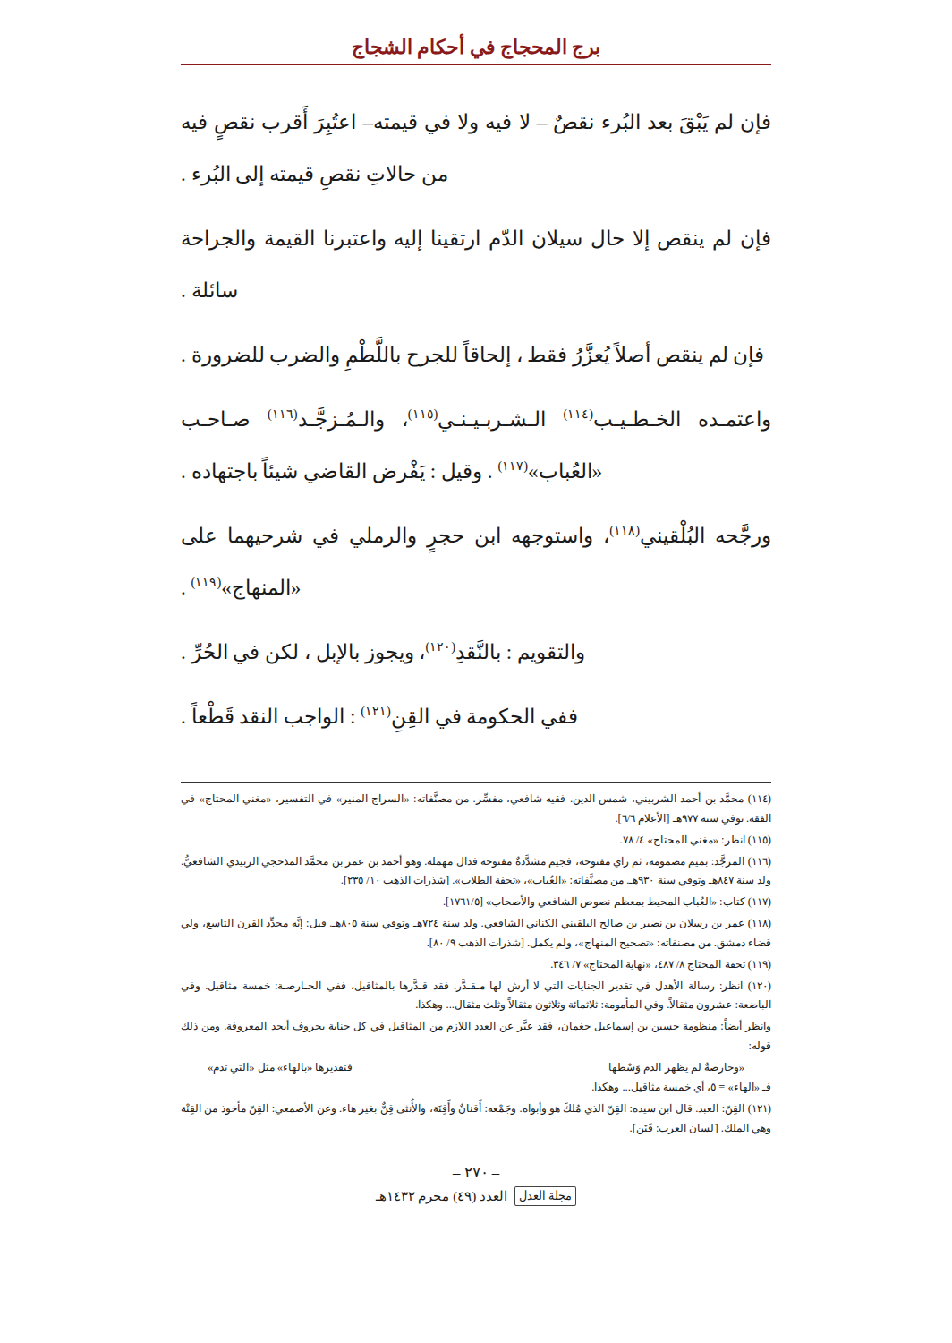برج المحجاج في أحكام الشجاج
فإن لم يَبْقَ بعد البُرء نقصٌ – لا فيه ولا في قيمته– اعتُبِرَ أَقرب نقصٍ فيه من حالاتِ نقصِ قيمته إلى البُرء .
فإن لم ينقص إلا حال سيلان الدّم ارتقينا إليه واعتبرنا القيمة والجراحة سائلة .
فإن لم ينقص أصلاً يُعزَّرُ فقط ، إلحاقاً للجرح باللَّطْمِ والضرب للضرورة .
واعتمـده الخـطـيـب(١١٤) الـشـربـيـنـي(١١٥)، والـمُـزجَّـد(١١٦) صـاحـب «العُباب»(١١٧) . وقيل : يَفْرض القاضي شيئاً باجتهاده .
ورجَّحه البُلْقيني(١١٨)، واستوجهه ابن حجرٍ والرملي في شرحيهما على «المنهاج»(١١٩) .
والتقويم : بالنَّقدِ(١٢٠)، ويجوز بالإبل ، لكن في الحُرِّ .
ففي الحكومة في القِنِ(١٢١) : الواجب النقد قَطْعاً .
(١١٤) محمَّد بن أحمد الشربيني، شمس الدين. فقيه شافعي، مفسِّر. من مصنَّفاته: «السراج المنير» في التفسير، «مغني المحتاج» في الفقه. توفي سنة ٩٧٧هـ [الأعلام ٦/٦].
(١١٥) انظر: «مغني المحتاج» ٤/ ٧٨.
(١١٦) المزجَّد: بميم مضمومة، ثم زاي مفتوحة، فجيم مشدَّدةٌ مفتوحة فدال مهملة. وهو أحمد بن عمر بن محمَّد المذحجي الزبيدي الشافعيُّ. ولد سنة ٨٤٧هـ وتوفي سنة ٩٣٠هـ. من مصنَّفاته: «العُباب»، «تحفة الطلاب». [شذرات الذهب ١٠/ ٢٣٥].
(١١٧) كتاب: «العُباب المحيط بمعظم نصوص الشافعي والأصحاب» [١٧٦١/٥].
(١١٨) عمر بن رسلان بن نصير بن صالح البلقيني الكناني الشافعي. ولد سنة ٧٢٤هـ وتوفي سنة ٨٠٥هـ. قيل: إنَّه مجدِّد القرن التاسع، ولي قضاء دمشق. من مصنفاته: «تصحيح المنهاج»، ولم يكمل. [شذرات الذهب ٩/ ٨٠].
(١١٩) تحفة المحتاج ٨/ ٤٨٧، «نهاية المحتاج» ٧/ ٣٤٦.
(١٢٠) انظر: رسالة الأهدل في تقدير الجنايات التي لا أرش لها مـقـدَّر. فقد قـدَّرها بالمثاقيل، ففي الحـارصـة: خمسة مثاقيل. وفي الباضعة: عشرون مثقالاً. وفي المأمومة: ثلاثمائة وثلاثون مثقالاً وثلث مثقال... وهكذا.
وانظر أيضاً: منظومة حسين بن إسماعيل جغمان، فقد عبَّر عن العدد اللازم من المثاقيل في كل جناية بحروف أبجد المعروفة. ومن ذلك قوله:
«وحارصةٌ لم يظهر الدم وَسْطها فتقديرها «بالهاء» مثل «التي تدم»
فـ «الهاء» = ٥، أي خمسة مثاقيل... وهكذا.
(١٢١) القِنّ: العبد. قال ابن سيده: القِنّ الذي مُلكَ هو وأبواه. وجَمْعه: أَقنانٌ وأَقِنَة، والأُنثى قِنٌّ بغير هاء. وعن الأصمعي: القِنّ مأخوذ من القِنْة وهي الملك. [لسان العرب: قَنَن].
– ٢٧٠ –
مجلة العدل العدد (٤٩) محرم ١٤٣٢هـ